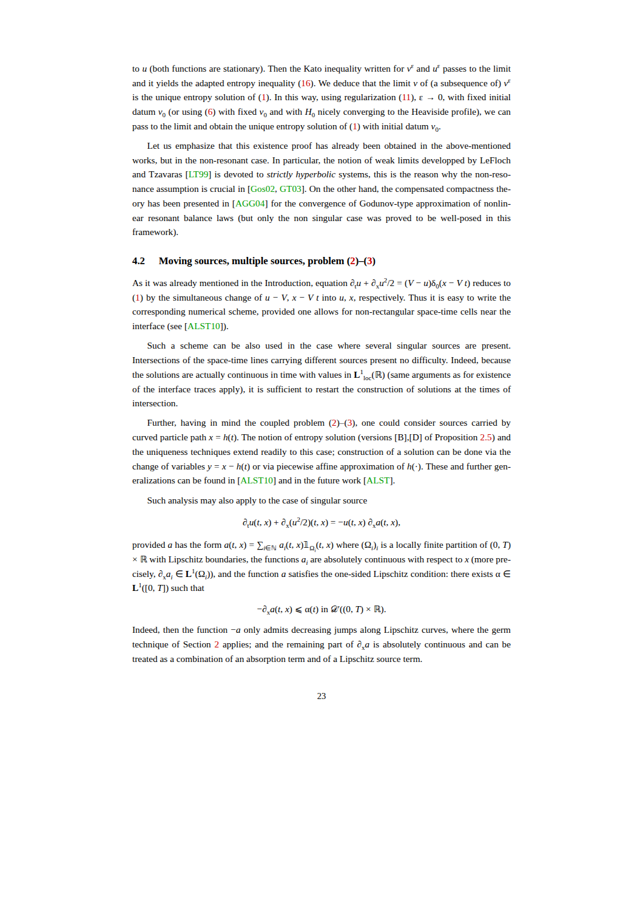to u (both functions are stationary). Then the Kato inequality written for vε and uε passes to the limit and it yields the adapted entropy inequality (16). We deduce that the limit v of (a subsequence of) vε is the unique entropy solution of (1). In this way, using regularization (11), ε → 0, with fixed initial datum v0 (or using (6) with fixed v0 and with H0 nicely converging to the Heaviside profile), we can pass to the limit and obtain the unique entropy solution of (1) with initial datum v0.
Let us emphasize that this existence proof has already been obtained in the above-mentioned works, but in the non-resonant case. In particular, the notion of weak limits developped by LeFloch and Tzavaras [LT99] is devoted to strictly hyperbolic systems, this is the reason why the non-resonance assumption is crucial in [Gos02, GT03]. On the other hand, the compensated compactness theory has been presented in [AGG04] for the convergence of Godunov-type approximation of nonlinear resonant balance laws (but only the non singular case was proved to be well-posed in this framework).
4.2 Moving sources, multiple sources, problem (2)–(3)
As it was already mentioned in the Introduction, equation ∂tu + ∂xu2/2 = (V − u)δ0(x − V t) reduces to (1) by the simultaneous change of u − V, x − V t into u, x, respectively. Thus it is easy to write the corresponding numerical scheme, provided one allows for non-rectangular space-time cells near the interface (see [ALST10]).
Such a scheme can be also used in the case where several singular sources are present. Intersections of the space-time lines carrying different sources present no difficulty. Indeed, because the solutions are actually continuous in time with values in L1loc(ℝ) (same arguments as for existence of the interface traces apply), it is sufficient to restart the construction of solutions at the times of intersection.
Further, having in mind the coupled problem (2)–(3), one could consider sources carried by curved particle path x = h(t). The notion of entropy solution (versions [B],[D] of Proposition 2.5) and the uniqueness techniques extend readily to this case; construction of a solution can be done via the change of variables y = x − h(t) or via piecewise affine approximation of h(·). These and further generalizations can be found in [ALST10] and in the future work [ALST].
Such analysis may also apply to the case of singular source
∂tu(t, x) + ∂x(u2/2)(t, x) = −u(t, x) ∂xa(t, x),
provided a has the form a(t, x) = ∑i∈ℕ ai(t, x)𝟙Ωi(t, x) where (Ωi)i is a locally finite partition of (0, T) × ℝ with Lipschitz boundaries, the functions ai are absolutely continuous with respect to x (more precisely, ∂xai ∈ L1(Ωi)), and the function a satisfies the one-sided Lipschitz condition: there exists α ∈ L1([0, T]) such that
−∂xa(t, x) ⩽ α(t) in 𝒟′((0, T) × ℝ).
Indeed, then the function −a only admits decreasing jumps along Lipschitz curves, where the germ technique of Section 2 applies; and the remaining part of ∂xa is absolutely continuous and can be treated as a combination of an absorption term and of a Lipschitz source term.
23